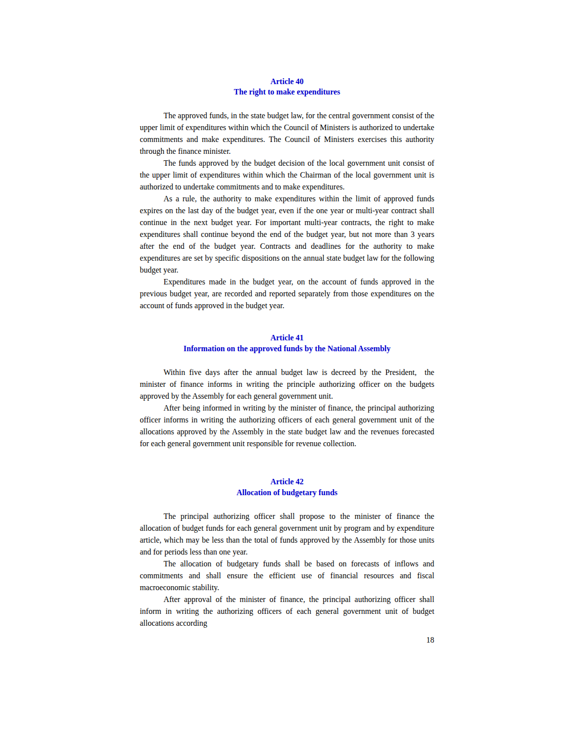Article 40The right to make expenditures
The approved funds, in the state budget law, for the central government consist of the upper limit of expenditures within which the Council of Ministers is authorized to undertake commitments and make expenditures. The Council of Ministers exercises this authority through the finance minister.
The funds approved by the budget decision of the local government unit consist of the upper limit of expenditures within which the Chairman of the local government unit is authorized to undertake commitments and to make expenditures.
As a rule, the authority to make expenditures within the limit of approved funds expires on the last day of the budget year, even if the one year or multi-year contract shall continue in the next budget year. For important multi-year contracts, the right to make expenditures shall continue beyond the end of the budget year, but not more than 3 years after the end of the budget year. Contracts and deadlines for the authority to make expenditures are set by specific dispositions on the annual state budget law for the following budget year.
Expenditures made in the budget year, on the account of funds approved in the previous budget year, are recorded and reported separately from those expenditures on the account of funds approved in the budget year.
Article 41Information on the approved funds by the National Assembly
Within five days after the annual budget law is decreed by the President, the minister of finance informs in writing the principle authorizing officer on the budgets approved by the Assembly for each general government unit.
After being informed in writing by the minister of finance, the principal authorizing officer informs in writing the authorizing officers of each general government unit of the allocations approved by the Assembly in the state budget law and the revenues forecasted for each general government unit responsible for revenue collection.
Article 42Allocation of budgetary funds
The principal authorizing officer shall propose to the minister of finance the allocation of budget funds for each general government unit by program and by expenditure article, which may be less than the total of funds approved by the Assembly for those units and for periods less than one year.
The allocation of budgetary funds shall be based on forecasts of inflows and commitments and shall ensure the efficient use of financial resources and fiscal macroeconomic stability.
After approval of the minister of finance, the principal authorizing officer shall inform in writing the authorizing officers of each general government unit of budget allocations according
18